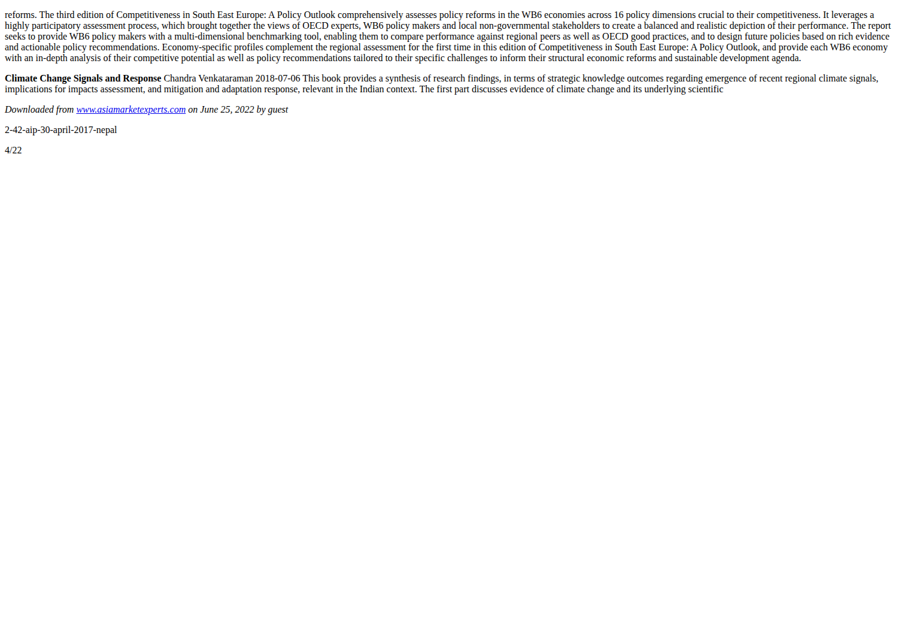reforms. The third edition of Competitiveness in South East Europe: A Policy Outlook comprehensively assesses policy reforms in the WB6 economies across 16 policy dimensions crucial to their competitiveness. It leverages a highly participatory assessment process, which brought together the views of OECD experts, WB6 policy makers and local non-governmental stakeholders to create a balanced and realistic depiction of their performance. The report seeks to provide WB6 policy makers with a multi-dimensional benchmarking tool, enabling them to compare performance against regional peers as well as OECD good practices, and to design future policies based on rich evidence and actionable policy recommendations. Economy-specific profiles complement the regional assessment for the first time in this edition of Competitiveness in South East Europe: A Policy Outlook, and provide each WB6 economy with an in-depth analysis of their competitive potential as well as policy recommendations tailored to their specific challenges to inform their structural economic reforms and sustainable development agenda.
Climate Change Signals and Response Chandra Venkataraman 2018-07-06 This book provides a synthesis of research findings, in terms of strategic knowledge outcomes regarding emergence of recent regional climate signals, implications for impacts assessment, and mitigation and adaptation response, relevant in the Indian context. The first part discusses evidence of climate change and its underlying scientific
Downloaded from www.asiamarketexperts.com on June 25, 2022 by guest
2-42-aip-30-april-2017-nepal
4/22